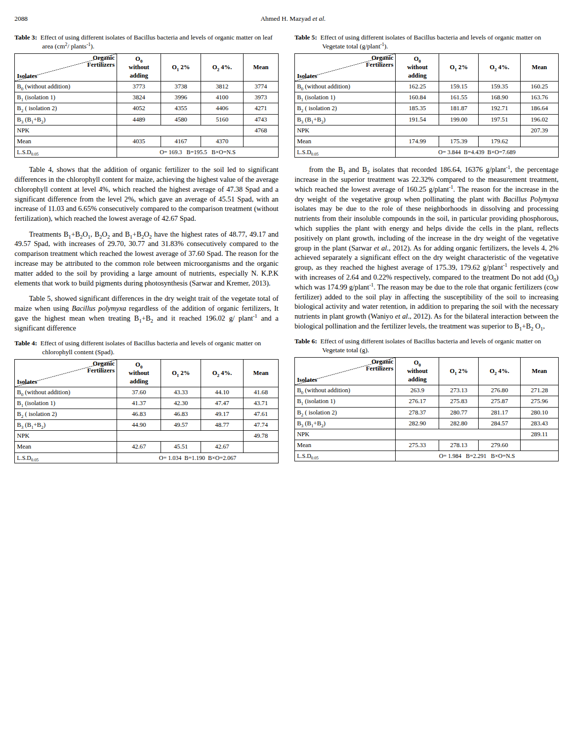2088 Ahmed H. Mazyad et al.
Table 3: Effect of using different isolates of Bacillus bacteria and levels of organic matter on leaf area (cm2/ plants-1).
| Organic Fertilizers Isolates | O 0 without adding | O 1 2% | O 2 4%. | Mean |
| B 0 (without addition) | 3773 | 3738 | 3812 | 3774 |
| B 1 (isolation 1) | 3824 | 3996 | 4100 | 3973 |
| B 2 ( isolation 2) | 4052 | 4355 | 4406 | 4271 |
| B 3 (B 1 +B 2 ) | 4489 | 4580 | 5160 | 4743 |
| NPK | | 4768 |
| Mean | 4035 | 4167 | 4370 | |
| L.S.D 0.05 | O= 169.3 B=195.5 B×O=N.S |
Table 4, shows that the addition of organic fertilizer to the soil led to significant differences in the chlorophyll content for maize, achieving the highest value of the average chlorophyll content at level 4%, which reached the highest average of 47.38 Spad and a significant difference from the level 2%, which gave an average of 45.51 Spad, with an increase of 11.03 and 6.65% consecutively compared to the comparison treatment (without fertilization), which reached the lowest average of 42.67 Spad.
Treatments B1+B2O1, B2O2 and B1+B2O2 have the highest rates of 48.77, 49.17 and 49.57 Spad, with increases of 29.70, 30.77 and 31.83% consecutively compared to the comparison treatment which reached the lowest average of 37.60 Spad. The reason for the increase may be attributed to the common role between microorganisms and the organic matter added to the soil by providing a large amount of nutrients, especially N. K.P.K elements that work to build pigments during photosynthesis (Sarwar and Kremer, 2013).
Table 5, showed significant differences in the dry weight trait of the vegetate total of maize when using Bacillus polymyxa regardless of the addition of organic fertilizers, It gave the highest mean when treating B1+B2 and it reached 196.02 g/ plant-1 and a significant difference
Table 4: Effect of using different isolates of Bacillus bacteria and levels of organic matter on chlorophyll content (Spad).
| Organic Fertilizers Isolates | O 0 without adding | O 1 2% | O 2 4%. | Mean |
| B 0 (without addition) | 37.60 | 43.33 | 44.10 | 41.68 |
| B 1 (isolation 1) | 41.37 | 42.30 | 47.47 | 43.71 |
| B 2 ( isolation 2) | 46.83 | 46.83 | 49.17 | 47.61 |
| B 3 (B 1 +B 2 ) | 44.90 | 49.57 | 48.77 | 47.74 |
| NPK | | 49.78 |
| Mean | 42.67 | 45.51 | 42.67 | |
| L.S.D 0.05 | O= 1.034 B=1.190 B×O=2.067 |
Table 5: Effect of using different isolates of Bacillus bacteria and levels of organic matter on Vegetate total (g/plant-1).
| Organic Fertilizers Isolates | O 0 without adding | O 1 2% | O 2 4%. | Mean |
| B 0 (without addition) | 162.25 | 159.15 | 159.35 | 160.25 |
| B 1 (isolation 1) | 160.84 | 161.55 | 168.90 | 163.76 |
| B 2 ( isolation 2) | 185.35 | 181.87 | 192.71 | 186.64 |
| B 3 (B 1 +B 2 ) | 191.54 | 199.00 | 197.51 | 196.02 |
| NPK | | 207.39 |
| Mean | 174.99 | 175.39 | 179.62 | |
| L.S.D 0.05 | O= 3.844 B=4.439 B×O=7.689 |
from the B1 and B2 isolates that recorded 186.64, 16376 g/plant-1, the percentage increase in the superior treatment was 22.32% compared to the measurement treatment, which reached the lowest average of 160.25 g/plant-1. The reason for the increase in the dry weight of the vegetative group when pollinating the plant with Bacillus Polymyxa isolates may be due to the role of these neighborhoods in dissolving and processing nutrients from their insoluble compounds in the soil, in particular providing phosphorous, which supplies the plant with energy and helps divide the cells in the plant, reflects positively on plant growth, including of the increase in the dry weight of the vegetative group in the plant (Sarwar et al., 2012). As for adding organic fertilizers, the levels 4, 2% achieved separately a significant effect on the dry weight characteristic of the vegetative group, as they reached the highest average of 175.39, 179.62 g/plant-1 respectively and with increases of 2.64 and 0.22% respectively, compared to the treatment Do not add (O0) which was 174.99 g/plant-1. The reason may be due to the role that organic fertilizers (cow fertilizer) added to the soil play in affecting the susceptibility of the soil to increasing biological activity and water retention, in addition to preparing the soil with the necessary nutrients in plant growth (Waniyo et al., 2012). As for the bilateral interaction between the biological pollination and the fertilizer levels, the treatment was superior to B1+B2 O1,
Table 6: Effect of using different isolates of Bacillus bacteria and levels of organic matter on Vegetate total (g).
| Organic Fertilizers Isolates | O 0 without adding | O 1 2% | O 2 4%. | Mean |
| B 0 (without addition) | 263.9 | 273.13 | 276.80 | 271.28 |
| B 1 (isolation 1) | 276.17 | 275.83 | 275.87 | 275.96 |
| B 2 ( isolation 2) | 278.37 | 280.77 | 281.17 | 280.10 |
| B 3 (B 1 +B 2 ) | 282.90 | 282.80 | 284.57 | 283.43 |
| NPK | | 289.11 |
| Mean | 275.33 | 278.13 | 279.60 | |
| L.S.D 0.05 | O= 1.984 B=2.291 B×O=N.S |